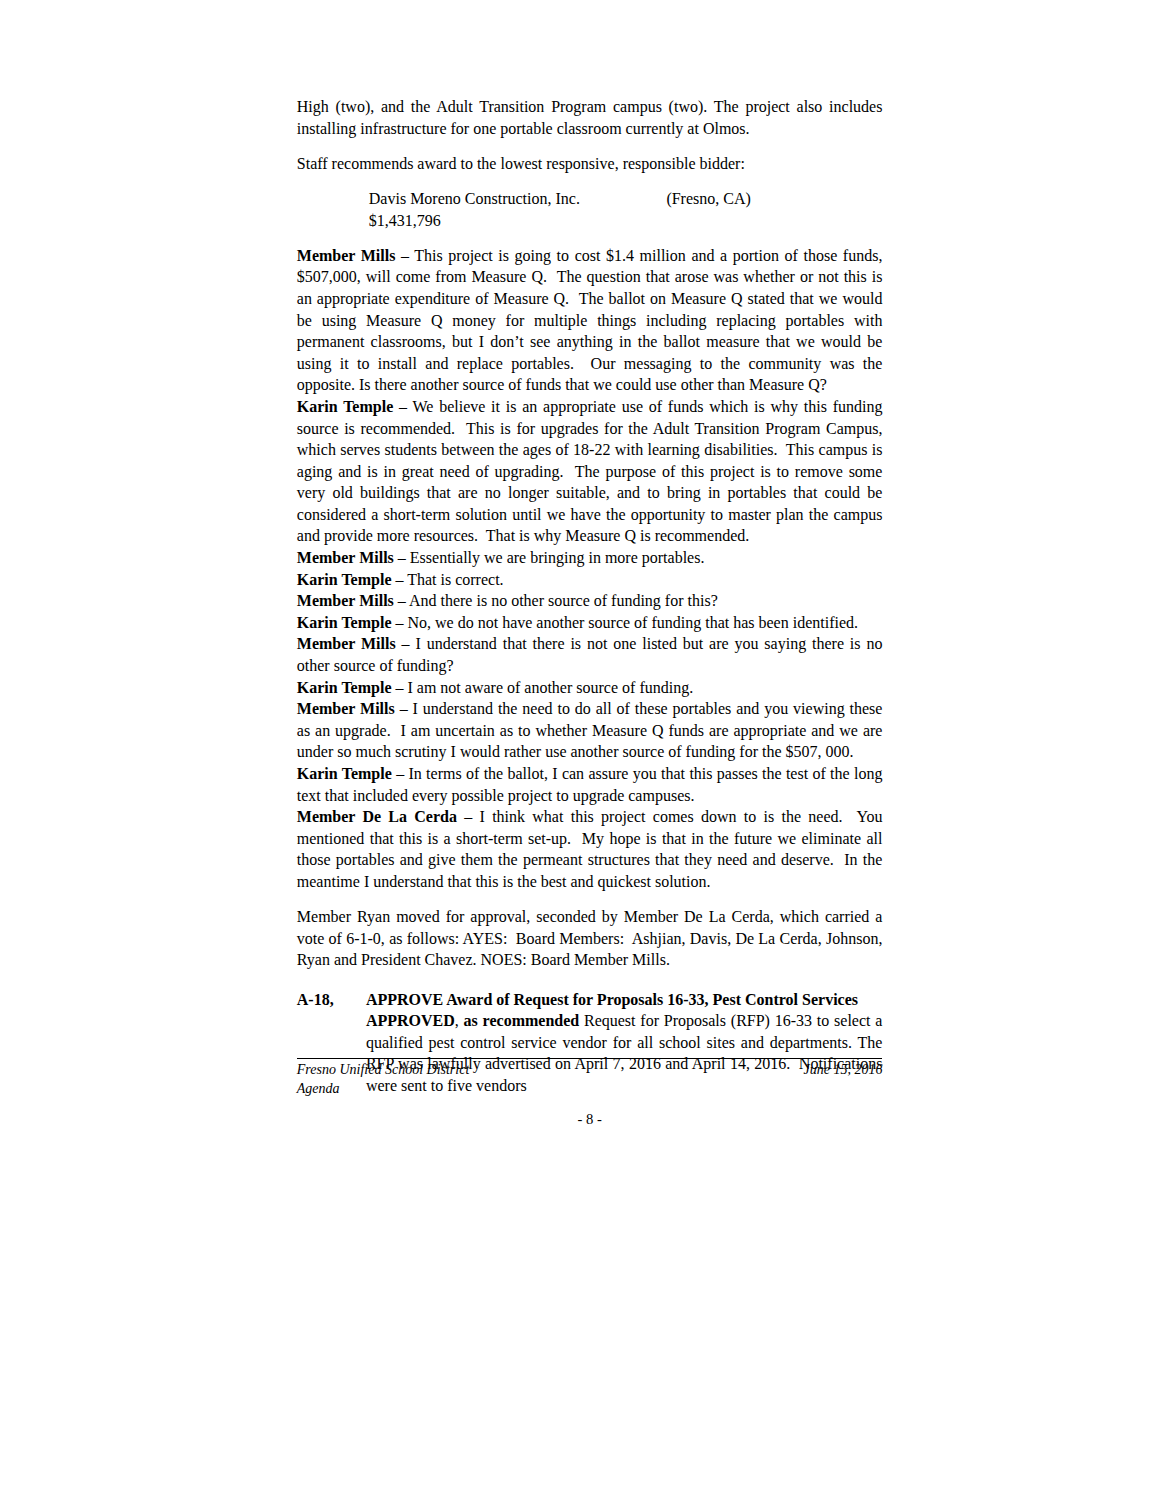High (two), and the Adult Transition Program campus (two). The project also includes installing infrastructure for one portable classroom currently at Olmos.
Staff recommends award to the lowest responsive, responsible bidder:
Davis Moreno Construction, Inc.(Fresno, CA)$1,431,796
Member Mills – This project is going to cost $1.4 million and a portion of those funds, $507,000, will come from Measure Q. The question that arose was whether or not this is an appropriate expenditure of Measure Q. The ballot on Measure Q stated that we would be using Measure Q money for multiple things including replacing portables with permanent classrooms, but I don’t see anything in the ballot measure that we would be using it to install and replace portables. Our messaging to the community was the opposite. Is there another source of funds that we could use other than Measure Q?
Karin Temple – We believe it is an appropriate use of funds which is why this funding source is recommended. This is for upgrades for the Adult Transition Program Campus, which serves students between the ages of 18-22 with learning disabilities. This campus is aging and is in great need of upgrading. The purpose of this project is to remove some very old buildings that are no longer suitable, and to bring in portables that could be considered a short-term solution until we have the opportunity to master plan the campus and provide more resources. That is why Measure Q is recommended.
Member Mills – Essentially we are bringing in more portables.
Karin Temple – That is correct.
Member Mills – And there is no other source of funding for this?
Karin Temple – No, we do not have another source of funding that has been identified.
Member Mills – I understand that there is not one listed but are you saying there is no other source of funding?
Karin Temple – I am not aware of another source of funding.
Member Mills – I understand the need to do all of these portables and you viewing these as an upgrade. I am uncertain as to whether Measure Q funds are appropriate and we are under so much scrutiny I would rather use another source of funding for the $507, 000.
Karin Temple – In terms of the ballot, I can assure you that this passes the test of the long text that included every possible project to upgrade campuses.
Member De La Cerda – I think what this project comes down to is the need. You mentioned that this is a short-term set-up. My hope is that in the future we eliminate all those portables and give them the permeant structures that they need and deserve. In the meantime I understand that this is the best and quickest solution.
Member Ryan moved for approval, seconded by Member De La Cerda, which carried a vote of 6-1-0, as follows: AYES: Board Members: Ashjian, Davis, De La Cerda, Johnson, Ryan and President Chavez. NOES: Board Member Mills.
A-18,
APPROVE Award of Request for Proposals 16-33, Pest Control Services
APPROVED, as recommended Request for Proposals (RFP) 16-33 to select a qualified pest control service vendor for all school sites and departments. The RFP was lawfully advertised on April 7, 2016 and April 14, 2016. Notifications were sent to five vendors
Fresno Unified School District June 15, 2016
Agenda
- 8 -